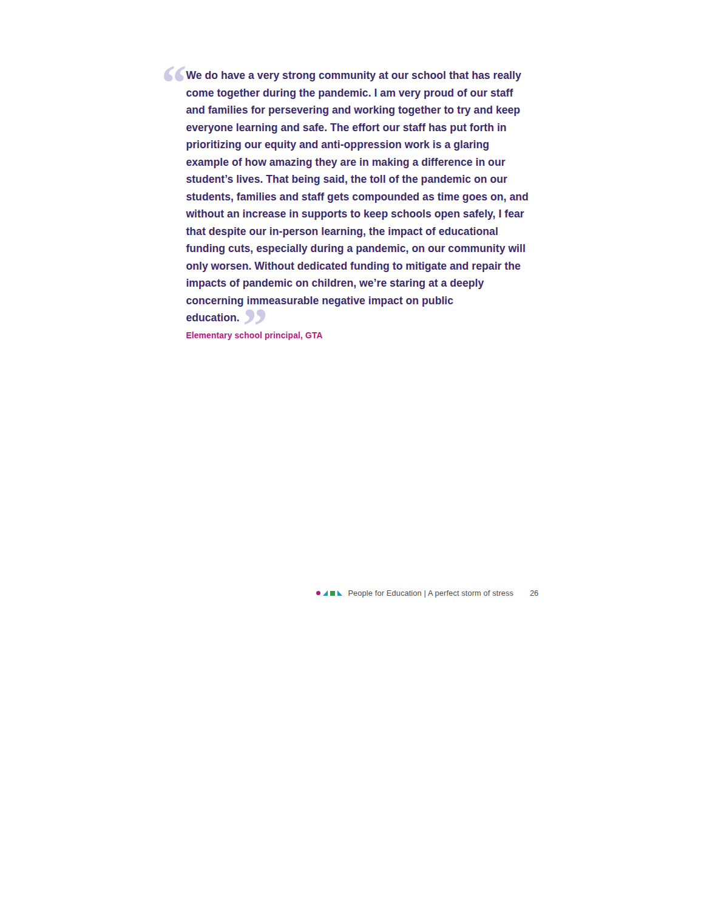“
We do have a very strong community at our school that has really come together during the pandemic. I am very proud of our staff and families for persevering and working together to try and keep everyone learning and safe. The effort our staff has put forth in prioritizing our equity and anti-oppression work is a glaring example of how amazing they are in making a difference in our student’s lives. That being said, the toll of the pandemic on our students, families and staff gets compounded as time goes on, and without an increase in supports to keep schools open safely, I fear that despite our in-person learning, the impact of educational funding cuts, especially during a pandemic, on our community will only worsen. Without dedicated funding to mitigate and repair the impacts of pandemic on children, we’re staring at a deeply concerning immeasurable negative impact on public education.
”
Elementary school principal, GTA
People for Education | A perfect storm of stress 26